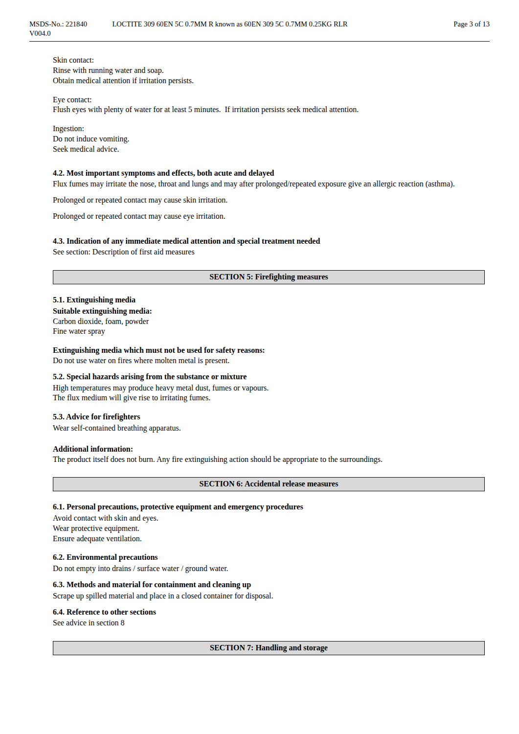MSDS-No.: 221840
V004.0
LOCTITE 309 60EN 5C 0.7MM R known as 60EN 309 5C 0.7MM 0.25KG RLR
Page 3 of 13
Skin contact:
Rinse with running water and soap.
Obtain medical attention if irritation persists.
Eye contact:
Flush eyes with plenty of water for at least 5 minutes. If irritation persists seek medical attention.
Ingestion:
Do not induce vomiting.
Seek medical advice.
4.2. Most important symptoms and effects, both acute and delayed
Flux fumes may irritate the nose, throat and lungs and may after prolonged/repeated exposure give an allergic reaction (asthma).
Prolonged or repeated contact may cause skin irritation.
Prolonged or repeated contact may cause eye irritation.
4.3. Indication of any immediate medical attention and special treatment needed
See section: Description of first aid measures
SECTION 5: Firefighting measures
5.1. Extinguishing media
Suitable extinguishing media:
Carbon dioxide, foam, powder
Fine water spray
Extinguishing media which must not be used for safety reasons:
Do not use water on fires where molten metal is present.
5.2. Special hazards arising from the substance or mixture
High temperatures may produce heavy metal dust, fumes or vapours.
The flux medium will give rise to irritating fumes.
5.3. Advice for firefighters
Wear self-contained breathing apparatus.
Additional information:
The product itself does not burn. Any fire extinguishing action should be appropriate to the surroundings.
SECTION 6: Accidental release measures
6.1. Personal precautions, protective equipment and emergency procedures
Avoid contact with skin and eyes.
Wear protective equipment.
Ensure adequate ventilation.
6.2. Environmental precautions
Do not empty into drains / surface water / ground water.
6.3. Methods and material for containment and cleaning up
Scrape up spilled material and place in a closed container for disposal.
6.4. Reference to other sections
See advice in section 8
SECTION 7: Handling and storage